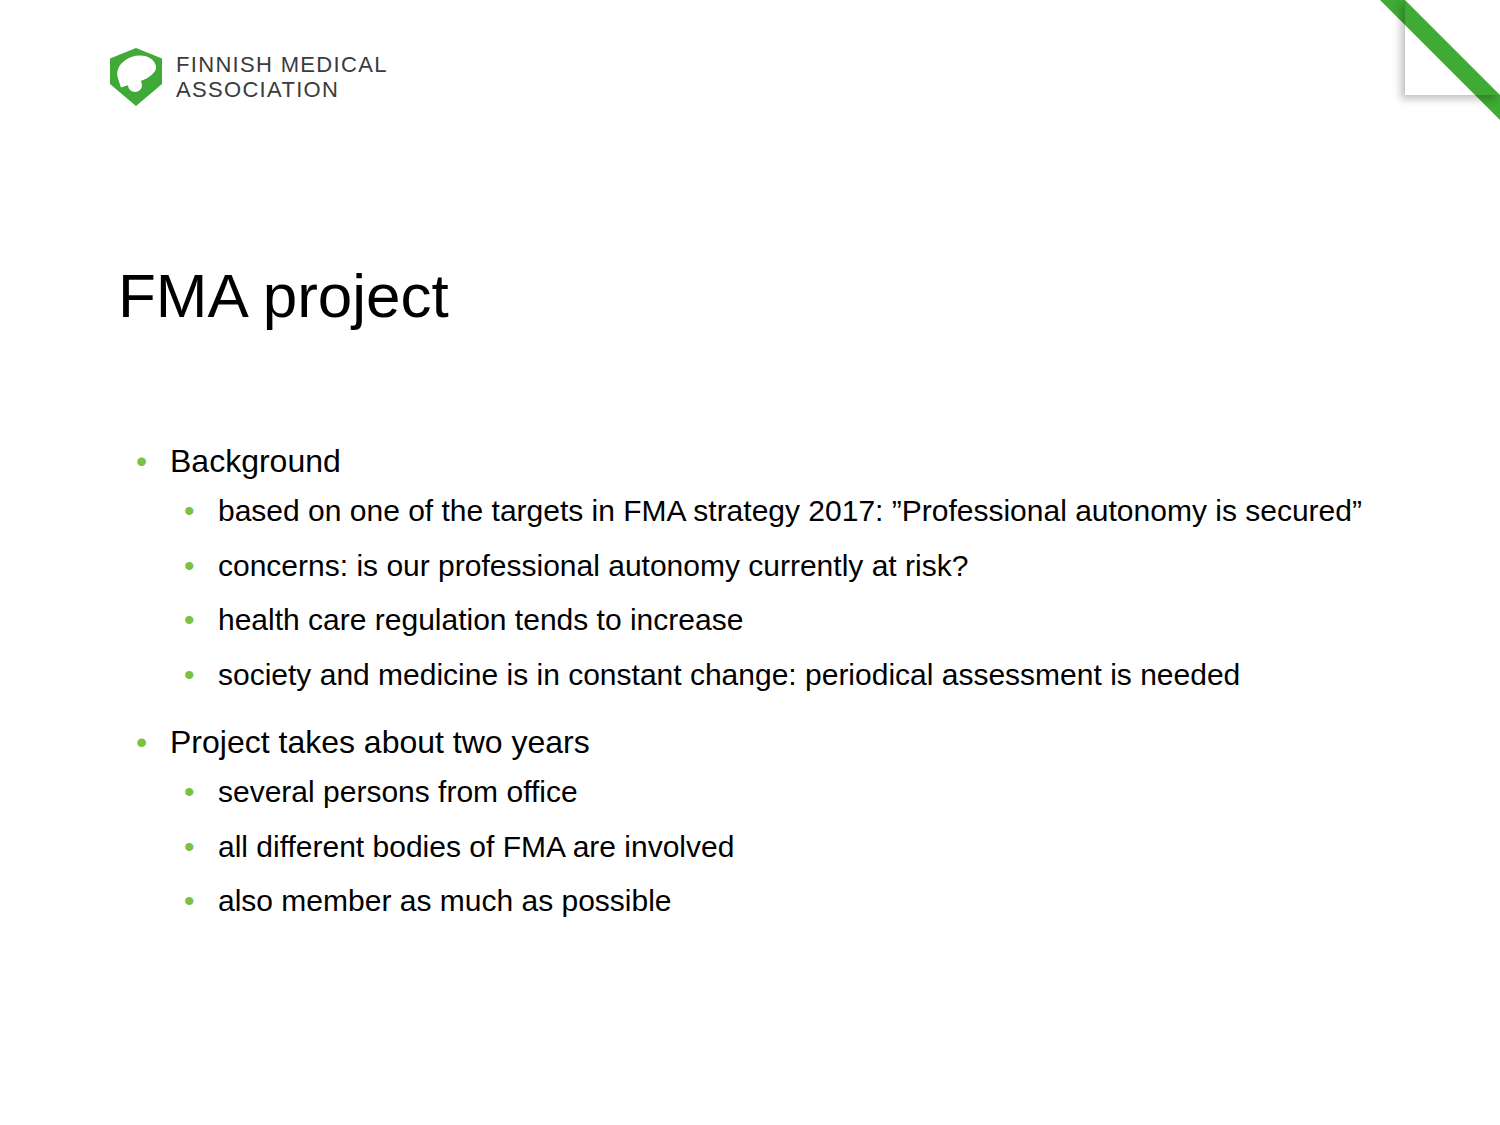Finnish Medical
Association
FMA project
Background
based on one of the targets in FMA strategy 2017: ”Professional autonomy is secured”
concerns: is our professional autonomy currently at risk?
health care regulation tends to increase
society and medicine is in constant change: periodical assessment is needed
Project takes about two years
several persons from office
all different bodies of FMA are involved
also member as much as possible